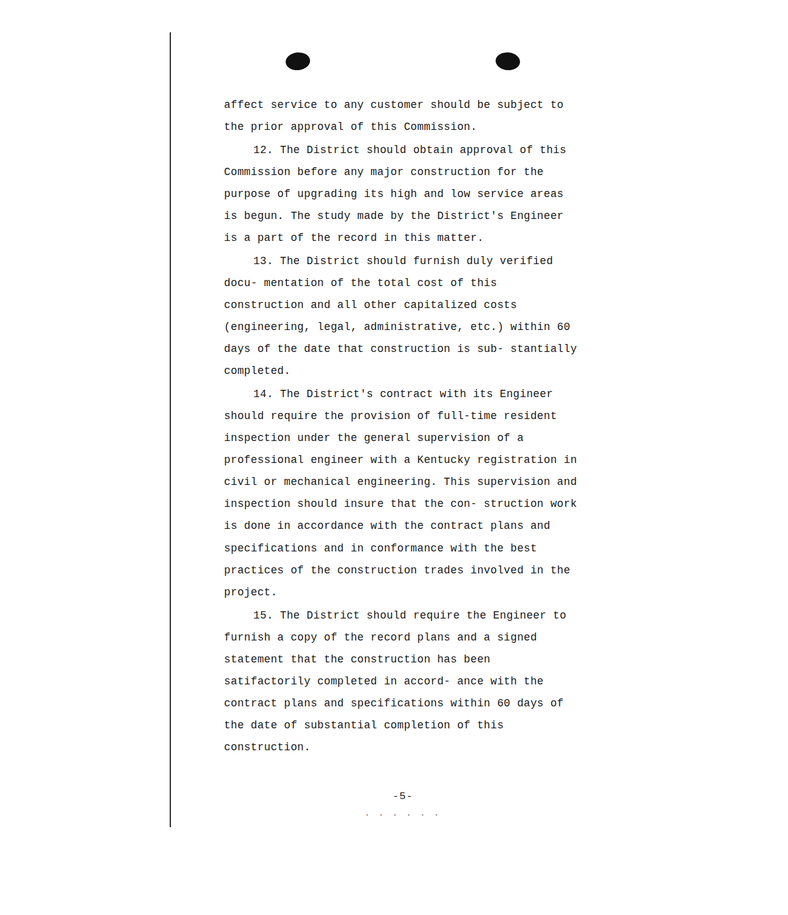affect service to any customer should be subject to the prior approval of this Commission.
12. The District should obtain approval of this Commission before any major construction for the purpose of upgrading its high and low service areas is begun. The study made by the District's Engineer is a part of the record in this matter.
13. The District should furnish duly verified docu- mentation of the total cost of this construction and all other capitalized costs (engineering, legal, administrative, etc.) within 60 days of the date that construction is sub- stantially completed.
14. The District's contract with its Engineer should require the provision of full-time resident inspection under the general supervision of a professional engineer with a Kentucky registration in civil or mechanical engineering. This supervision and inspection should insure that the con- struction work is done in accordance with the contract plans and specifications and in conformance with the best practices of the construction trades involved in the project.
15. The District should require the Engineer to furnish a copy of the record plans and a signed statement that the construction has been satifactorily completed in accord- ance with the contract plans and specifications within 60 days of the date of substantial completion of this construction.
-5-
. . . . . .